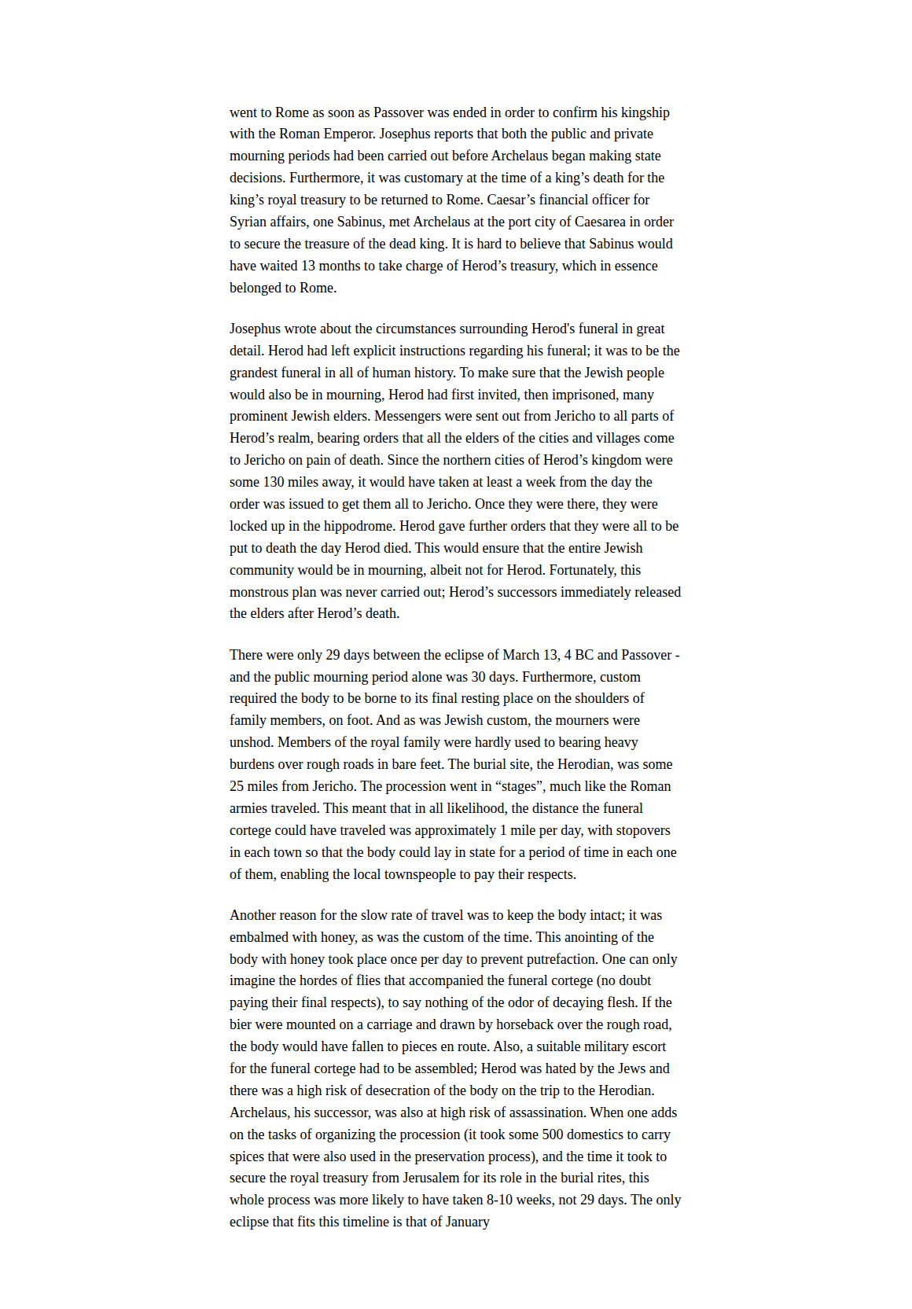went to Rome as soon as Passover was ended in order to confirm his kingship with the Roman Emperor. Josephus reports that both the public and private mourning periods had been carried out before Archelaus began making state decisions. Furthermore, it was customary at the time of a king’s death for the king’s royal treasury to be returned to Rome. Caesar’s financial officer for Syrian affairs, one Sabinus, met Archelaus at the port city of Caesarea in order to secure the treasure of the dead king. It is hard to believe that Sabinus would have waited 13 months to take charge of Herod’s treasury, which in essence belonged to Rome.
Josephus wrote about the circumstances surrounding Herod's funeral in great detail. Herod had left explicit instructions regarding his funeral; it was to be the grandest funeral in all of human history. To make sure that the Jewish people would also be in mourning, Herod had first invited, then imprisoned, many prominent Jewish elders. Messengers were sent out from Jericho to all parts of Herod’s realm, bearing orders that all the elders of the cities and villages come to Jericho on pain of death. Since the northern cities of Herod’s kingdom were some 130 miles away, it would have taken at least a week from the day the order was issued to get them all to Jericho. Once they were there, they were locked up in the hippodrome. Herod gave further orders that they were all to be put to death the day Herod died. This would ensure that the entire Jewish community would be in mourning, albeit not for Herod. Fortunately, this monstrous plan was never carried out; Herod’s successors immediately released the elders after Herod’s death.
There were only 29 days between the eclipse of March 13, 4 BC and Passover - and the public mourning period alone was 30 days. Furthermore, custom required the body to be borne to its final resting place on the shoulders of family members, on foot. And as was Jewish custom, the mourners were unshod. Members of the royal family were hardly used to bearing heavy burdens over rough roads in bare feet. The burial site, the Herodian, was some 25 miles from Jericho. The procession went in “stages”, much like the Roman armies traveled. This meant that in all likelihood, the distance the funeral cortege could have traveled was approximately 1 mile per day, with stopovers in each town so that the body could lay in state for a period of time in each one of them, enabling the local townspeople to pay their respects.
Another reason for the slow rate of travel was to keep the body intact; it was embalmed with honey, as was the custom of the time. This anointing of the body with honey took place once per day to prevent putrefaction. One can only imagine the hordes of flies that accompanied the funeral cortege (no doubt paying their final respects), to say nothing of the odor of decaying flesh. If the bier were mounted on a carriage and drawn by horseback over the rough road, the body would have fallen to pieces en route. Also, a suitable military escort for the funeral cortege had to be assembled; Herod was hated by the Jews and there was a high risk of desecration of the body on the trip to the Herodian. Archelaus, his successor, was also at high risk of assassination. When one adds on the tasks of organizing the procession (it took some 500 domestics to carry spices that were also used in the preservation process), and the time it took to secure the royal treasury from Jerusalem for its role in the burial rites, this whole process was more likely to have taken 8-10 weeks, not 29 days. The only eclipse that fits this timeline is that of January